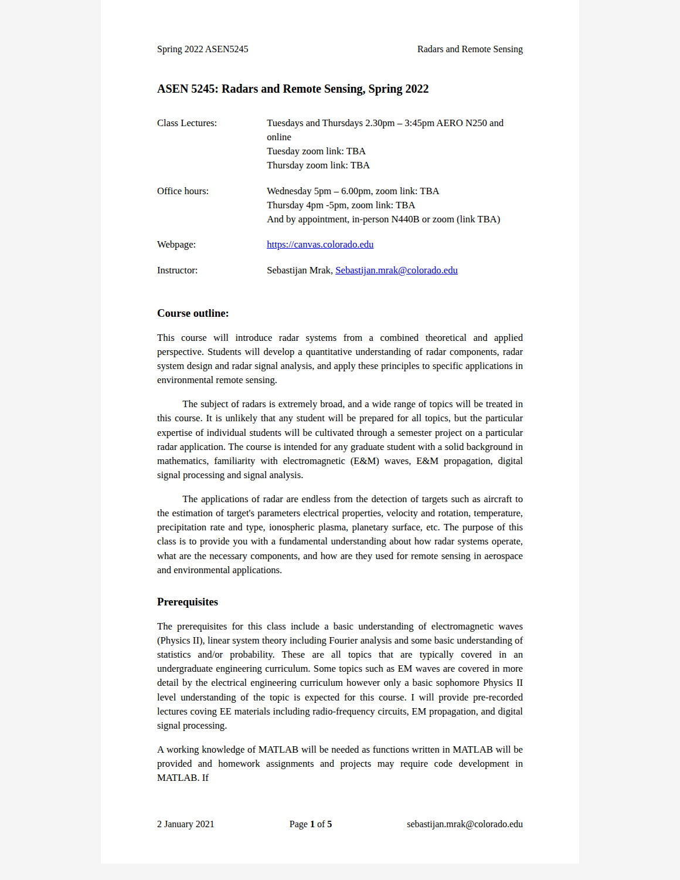Spring 2022 ASEN5245 Radars and Remote Sensing
ASEN 5245: Radars and Remote Sensing, Spring 2022
| Class Lectures: | Tuesdays and Thursdays 2.30pm – 3:45pm AERO N250 and online Tuesday zoom link: TBA Thursday zoom link: TBA |
| Office hours: | Wednesday 5pm – 6.00pm, zoom link: TBA Thursday 4pm -5pm, zoom link: TBA And by appointment, in-person N440B or zoom (link TBA) |
| Webpage: | https://canvas.colorado.edu |
| Instructor: | Sebastijan Mrak, Sebastijan.mrak@colorado.edu |
Course outline:
This course will introduce radar systems from a combined theoretical and applied perspective. Students will develop a quantitative understanding of radar components, radar system design and radar signal analysis, and apply these principles to specific applications in environmental remote sensing.
The subject of radars is extremely broad, and a wide range of topics will be treated in this course. It is unlikely that any student will be prepared for all topics, but the particular expertise of individual students will be cultivated through a semester project on a particular radar application. The course is intended for any graduate student with a solid background in mathematics, familiarity with electromagnetic (E&M) waves, E&M propagation, digital signal processing and signal analysis.
The applications of radar are endless from the detection of targets such as aircraft to the estimation of target's parameters electrical properties, velocity and rotation, temperature, precipitation rate and type, ionospheric plasma, planetary surface, etc. The purpose of this class is to provide you with a fundamental understanding about how radar systems operate, what are the necessary components, and how are they used for remote sensing in aerospace and environmental applications.
Prerequisites
The prerequisites for this class include a basic understanding of electromagnetic waves (Physics II), linear system theory including Fourier analysis and some basic understanding of statistics and/or probability. These are all topics that are typically covered in an undergraduate engineering curriculum. Some topics such as EM waves are covered in more detail by the electrical engineering curriculum however only a basic sophomore Physics II level understanding of the topic is expected for this course. I will provide pre-recorded lectures coving EE materials including radio-frequency circuits, EM propagation, and digital signal processing.
A working knowledge of MATLAB will be needed as functions written in MATLAB will be provided and homework assignments and projects may require code development in MATLAB. If
2 January 2021 Page 1 of 5 sebastijan.mrak@colorado.edu